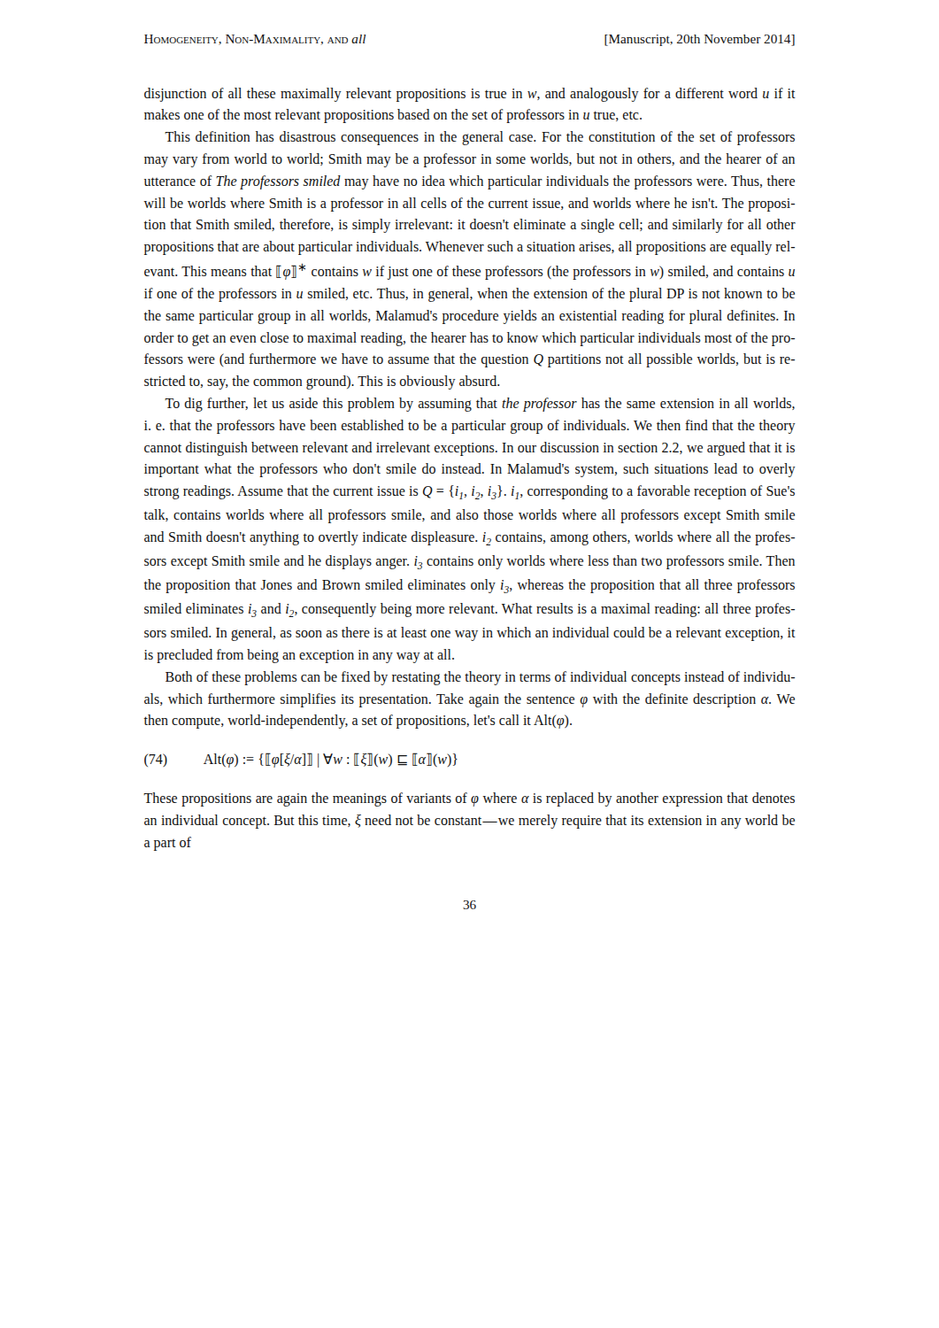Homogeneity, Non-Maximality, and all [Manuscript, 20th November 2014]
disjunction of all these maximally relevant propositions is true in w, and analogously for a different word u if it makes one of the most relevant propositions based on the set of professors in u true, etc.
This definition has disastrous consequences in the general case. For the constitution of the set of professors may vary from world to world; Smith may be a professor in some worlds, but not in others, and the hearer of an utterance of The professors smiled may have no idea which particular individuals the professors were. Thus, there will be worlds where Smith is a professor in all cells of the current issue, and worlds where he isn't. The proposition that Smith smiled, therefore, is simply irrelevant: it doesn't eliminate a single cell; and similarly for all other propositions that are about particular individuals. Whenever such a situation arises, all propositions are equally relevant. This means that ⟦φ⟧∗ contains w if just one of these professors (the professors in w) smiled, and contains u if one of the professors in u smiled, etc. Thus, in general, when the extension of the plural DP is not known to be the same particular group in all worlds, Malamud's procedure yields an existential reading for plural definites. In order to get an even close to maximal reading, the hearer has to know which particular individuals most of the professors were (and furthermore we have to assume that the question Q partitions not all possible worlds, but is restricted to, say, the common ground). This is obviously absurd.
To dig further, let us aside this problem by assuming that the professor has the same extension in all worlds, i. e. that the professors have been established to be a particular group of individuals. We then find that the theory cannot distinguish between relevant and irrelevant exceptions. In our discussion in section 2.2, we argued that it is important what the professors who don't smile do instead. In Malamud's system, such situations lead to overly strong readings. Assume that the current issue is Q = {i1, i2, i3}. i1, corresponding to a favorable reception of Sue's talk, contains worlds where all professors smile, and also those worlds where all professors except Smith smile and Smith doesn't anything to overtly indicate displeasure. i2 contains, among others, worlds where all the professors except Smith smile and he displays anger. i3 contains only worlds where less than two professors smile. Then the proposition that Jones and Brown smiled eliminates only i3, whereas the proposition that all three professors smiled eliminates i3 and i2, consequently being more relevant. What results is a maximal reading: all three professors smiled. In general, as soon as there is at least one way in which an individual could be a relevant exception, it is precluded from being an exception in any way at all.
Both of these problems can be fixed by restating the theory in terms of individual concepts instead of individuals, which furthermore simplifies its presentation. Take again the sentence φ with the definite description α. We then compute, world-independently, a set of propositions, let's call it Alt(φ).
(74) Alt(φ) := {⟦φ[ξ/α]⟧ | ∀w : ⟦ξ⟧(w) ⊑ ⟦α⟧(w)}
These propositions are again the meanings of variants of φ where α is replaced by another expression that denotes an individual concept. But this time, ξ need not be constant — we merely require that its extension in any world be a part of
36